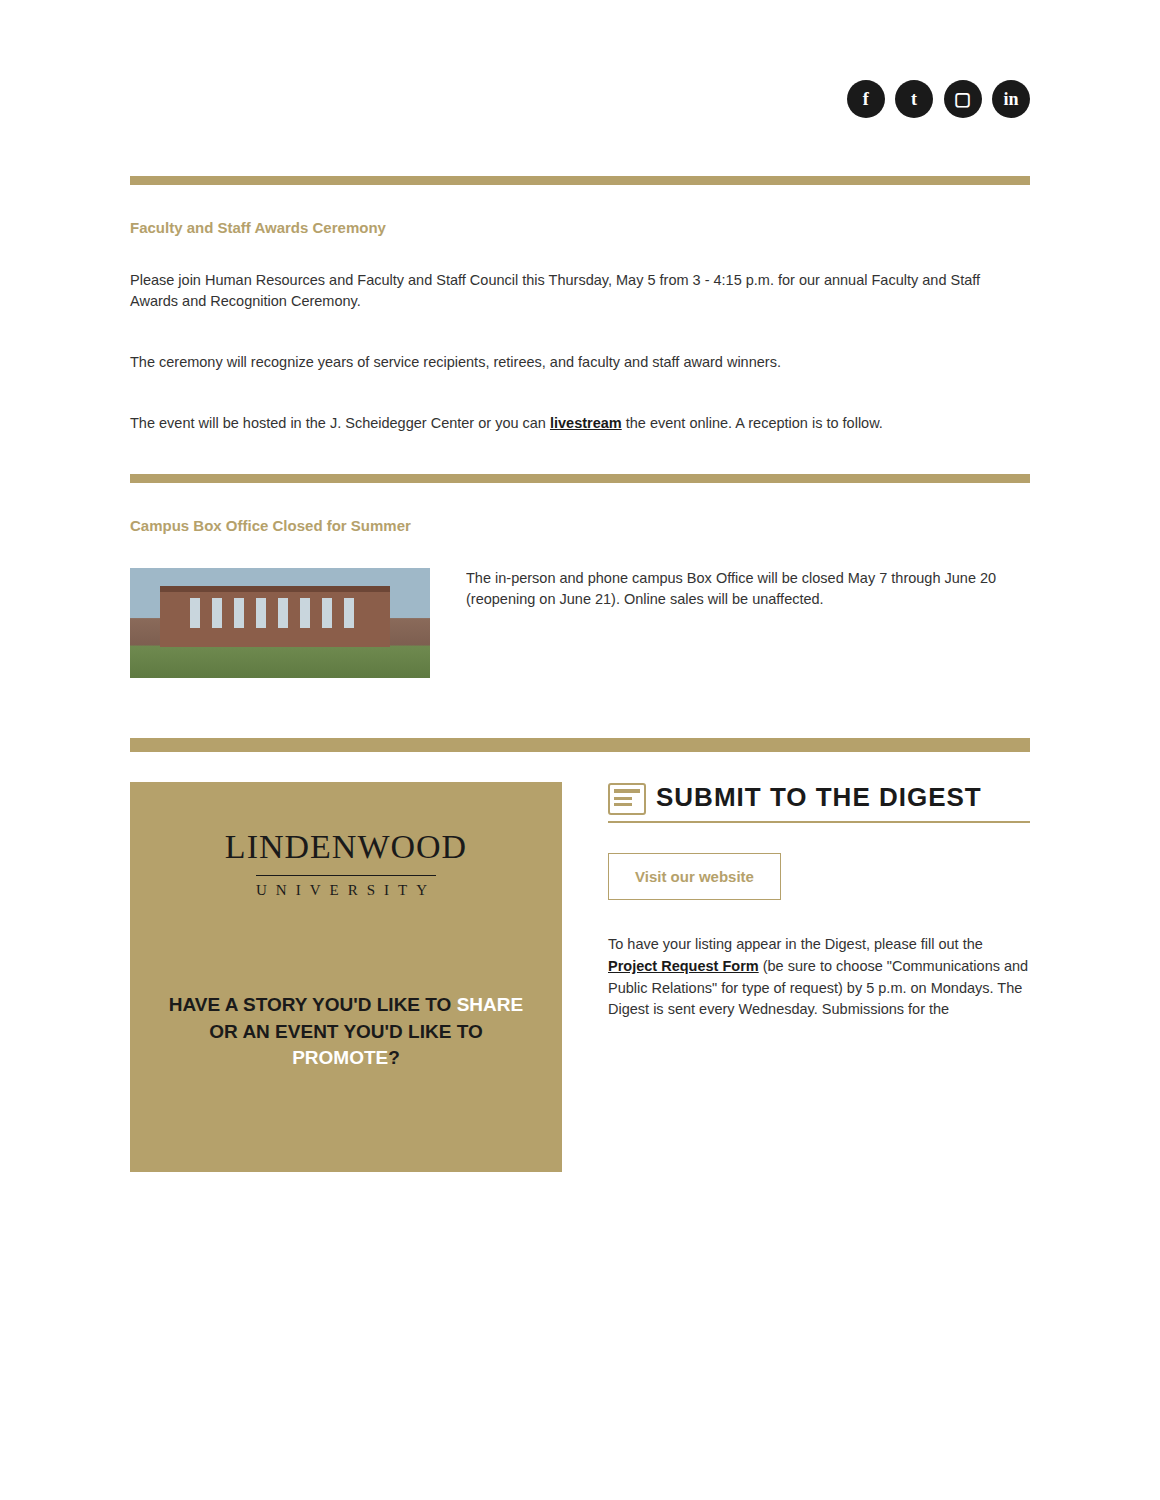f t ▢ in
Faculty and Staff Awards Ceremony
Please join Human Resources and Faculty and Staff Council this Thursday, May 5 from 3 - 4:15 p.m. for our annual Faculty and Staff Awards and Recognition Ceremony.
The ceremony will recognize years of service recipients, retirees, and faculty and staff award winners.
The event will be hosted in the J. Scheidegger Center or you can livestream the event online. A reception is to follow.
Campus Box Office Closed for Summer
The in-person and phone campus Box Office will be closed May 7 through June 20 (reopening on June 21). Online sales will be unaffected.
LINDENWOOD
UNIVERSITY
HAVE A STORY YOU'D LIKE TO SHARE OR AN EVENT YOU'D LIKE TO PROMOTE?
SUBMIT TO THE DIGEST
Visit our website
To have your listing appear in the Digest, please fill out the Project Request Form (be sure to choose "Communications and Public Relations" for type of request) by 5 p.m. on Mondays. The Digest is sent every Wednesday. Submissions for the